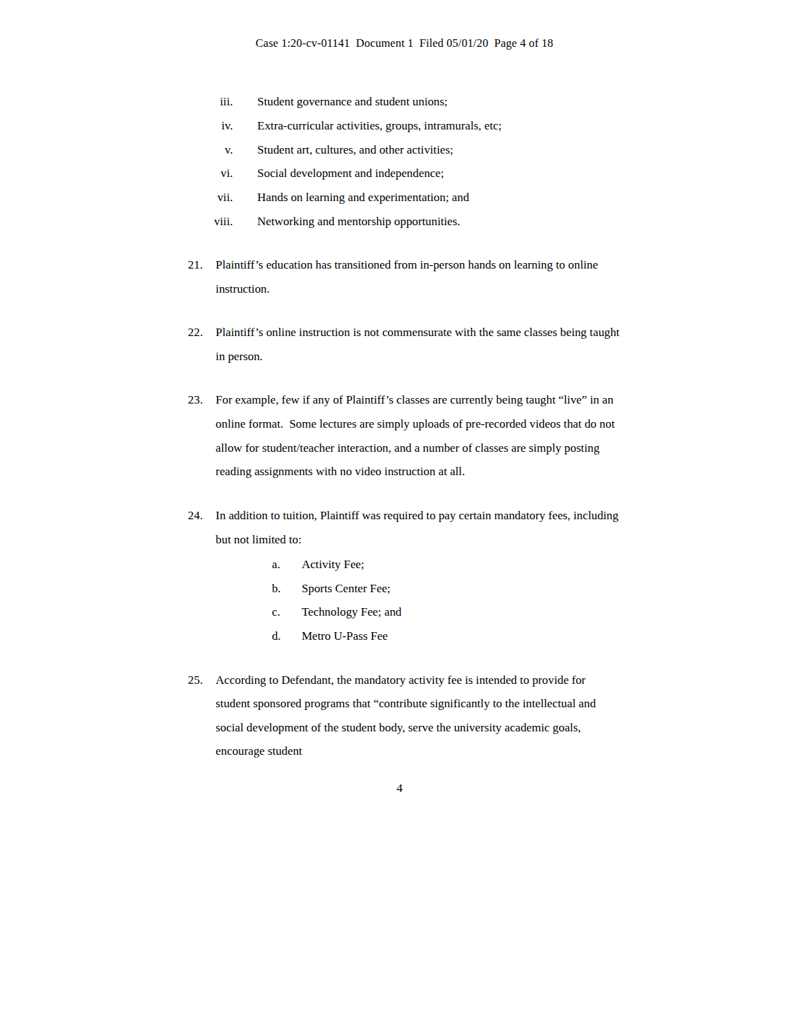Case 1:20-cv-01141 Document 1 Filed 05/01/20 Page 4 of 18
iii. Student governance and student unions;
iv. Extra-curricular activities, groups, intramurals, etc;
v. Student art, cultures, and other activities;
vi. Social development and independence;
vii. Hands on learning and experimentation; and
viii. Networking and mentorship opportunities.
21. Plaintiff’s education has transitioned from in-person hands on learning to online instruction.
22. Plaintiff’s online instruction is not commensurate with the same classes being taught in person.
23. For example, few if any of Plaintiff’s classes are currently being taught “live” in an online format. Some lectures are simply uploads of pre-recorded videos that do not allow for student/teacher interaction, and a number of classes are simply posting reading assignments with no video instruction at all.
24. In addition to tuition, Plaintiff was required to pay certain mandatory fees, including but not limited to:
a. Activity Fee;
b. Sports Center Fee;
c. Technology Fee; and
d. Metro U-Pass Fee
25. According to Defendant, the mandatory activity fee is intended to provide for student sponsored programs that “contribute significantly to the intellectual and social development of the student body, serve the university academic goals, encourage student
4